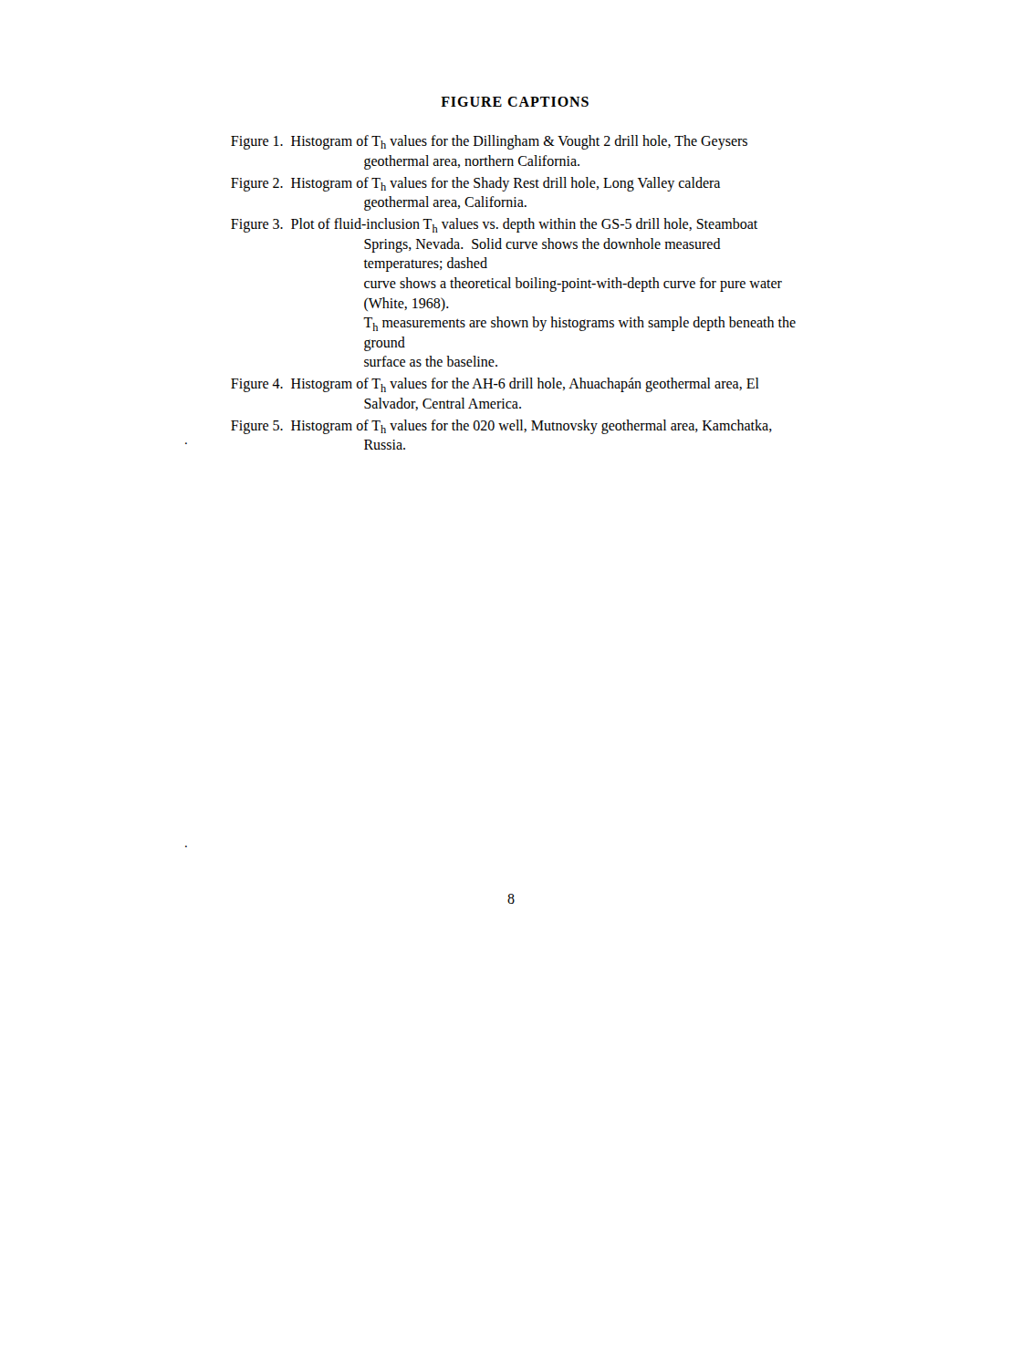FIGURE CAPTIONS
Figure 1. Histogram of Th values for the Dillingham & Vought 2 drill hole, The Geysers geothermal area, northern California.
Figure 2. Histogram of Th values for the Shady Rest drill hole, Long Valley caldera geothermal area, California.
Figure 3. Plot of fluid-inclusion Th values vs. depth within the GS-5 drill hole, Steamboat Springs, Nevada. Solid curve shows the downhole measured temperatures; dashed curve shows a theoretical boiling-point-with-depth curve for pure water (White, 1968). Th measurements are shown by histograms with sample depth beneath the ground surface as the baseline.
Figure 4. Histogram of Th values for the AH-6 drill hole, Ahuachapán geothermal area, El Salvador, Central America.
Figure 5. Histogram of Th values for the 020 well, Mutnovsky geothermal area, Kamchatka, Russia.
. .
8